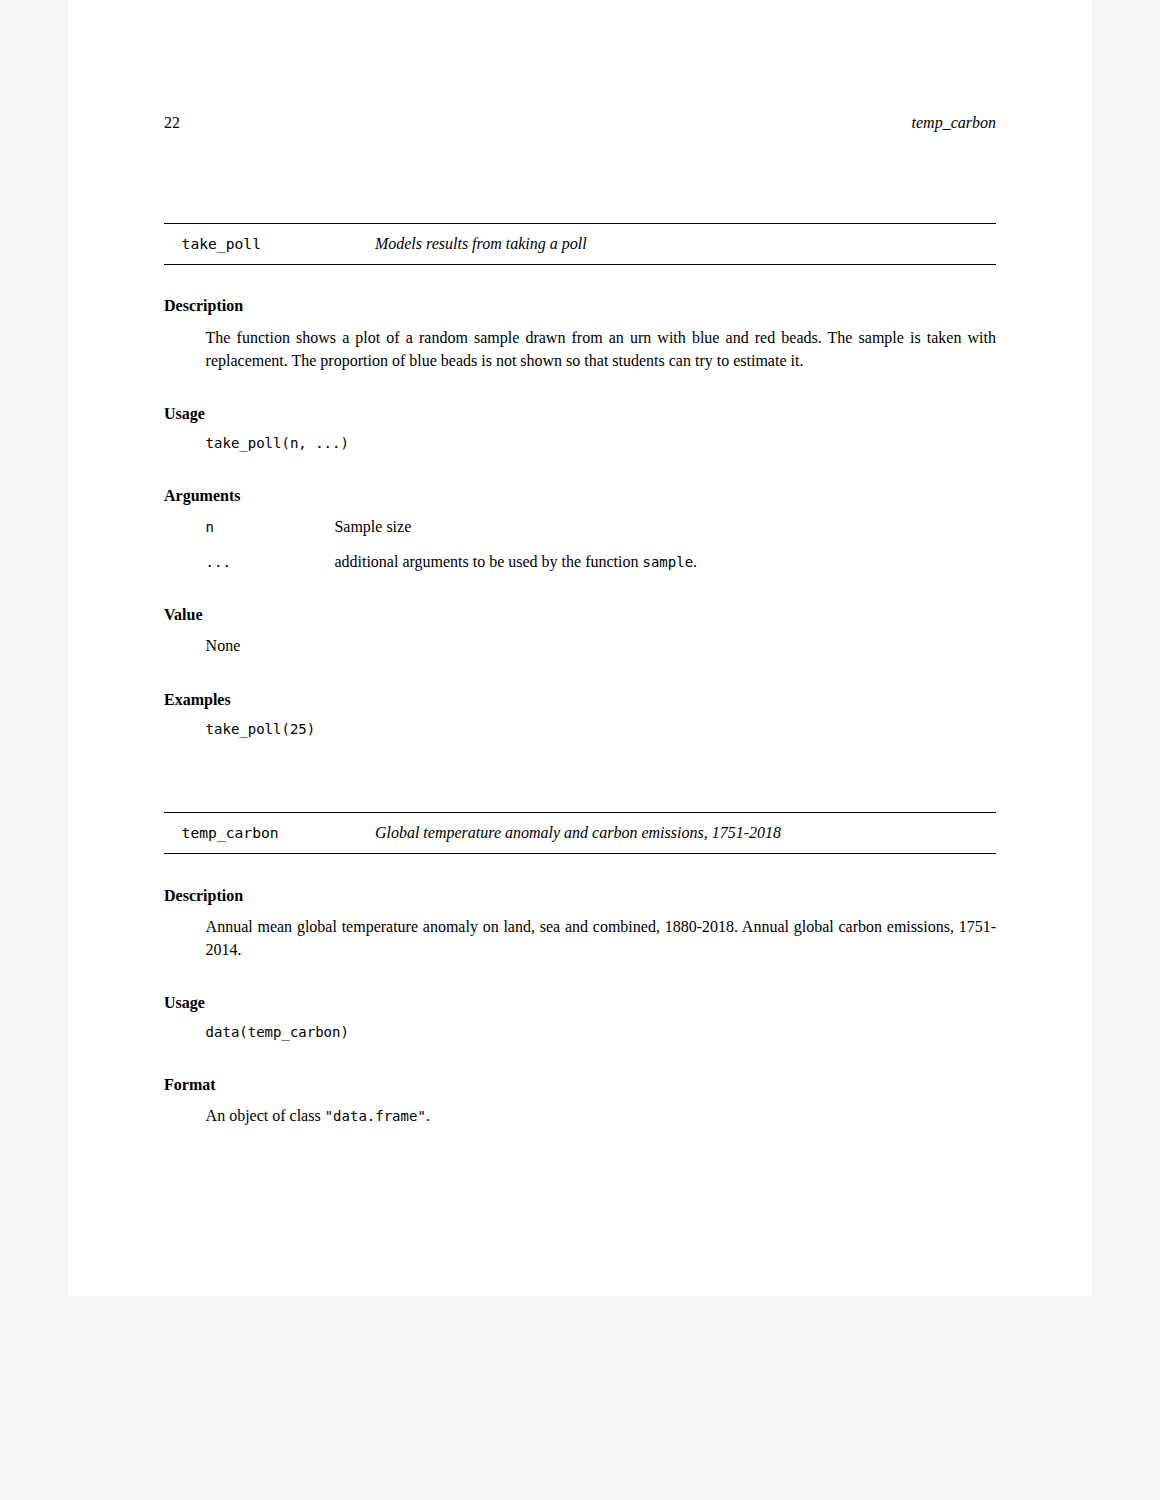22 temp_carbon
take_poll Models results from taking a poll
Description
The function shows a plot of a random sample drawn from an urn with blue and red beads. The sample is taken with replacement. The proportion of blue beads is not shown so that students can try to estimate it.
Usage
take_poll(n, ...)
Arguments
n
Sample size
...
additional arguments to be used by the function sample.
Value
None
Examples
take_poll(25)
temp_carbon Global temperature anomaly and carbon emissions, 1751-2018
Description
Annual mean global temperature anomaly on land, sea and combined, 1880-2018. Annual global carbon emissions, 1751-2014.
Usage
data(temp_carbon)
Format
An object of class "data.frame".